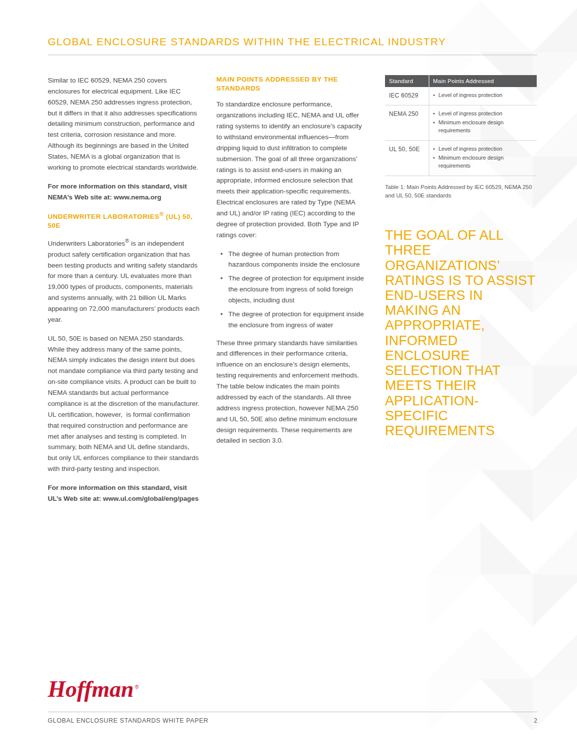Global Enclosure Standards Within the Electrical Industry
Similar to IEC 60529, NEMA 250 covers enclosures for electrical equipment. Like IEC 60529, NEMA 250 addresses ingress protection, but it differs in that it also addresses specifications detailing minimum construction, performance and test criteria, corrosion resistance and more. Although its beginnings are based in the United States, NEMA is a global organization that is working to promote electrical standards worldwide.
For more information on this standard, visit NEMA’s Web site at: www.nema.org
Underwriter Laboratories® (UL) 50, 50E
Underwriters Laboratories® is an independent product safety certification organization that has been testing products and writing safety standards for more than a century. UL evaluates more than 19,000 types of products, components, materials and systems annually, with 21 billion UL Marks appearing on 72,000 manufacturers’ products each year.
UL 50, 50E is based on NEMA 250 standards. While they address many of the same points, NEMA simply indicates the design intent but does not mandate compliance via third party testing and on-site compliance visits. A product can be built to NEMA standards but actual performance compliance is at the discretion of the manufacturer. UL certification, however, is formal confirmation that required construction and performance are met after analyses and testing is completed. In summary, both NEMA and UL define standards, but only UL enforces compliance to their standards with third-party testing and inspection.
For more information on this standard, visit UL’s Web site at: www.ul.com/global/eng/pages
Main Points Addressed by the Standards
To standardize enclosure performance, organizations including IEC, NEMA and UL offer rating systems to identify an enclosure’s capacity to withstand environmental influences—from dripping liquid to dust infiltration to complete submersion. The goal of all three organizations’ ratings is to assist end-users in making an appropriate, informed enclosure selection that meets their application-specific requirements. Electrical enclosures are rated by Type (NEMA and UL) and/or IP rating (IEC) according to the degree of protection provided. Both Type and IP ratings cover:
The degree of human protection from hazardous components inside the enclosure
The degree of protection for equipment inside the enclosure from ingress of solid foreign objects, including dust
The degree of protection for equipment inside the enclosure from ingress of water
These three primary standards have similarities and differences in their performance criteria, influence on an enclosure’s design elements, testing requirements and enforcement methods. The table below indicates the main points addressed by each of the standards. All three address ingress protection, however NEMA 250 and UL 50, 50E also define minimum enclosure design requirements. These requirements are detailed in section 3.0.
| Standard | Main Points Addressed |
| --- | --- |
| IEC 60529 | Level of ingress protection |
| NEMA 250 | Level of ingress protection Minimum enclosure design requirements |
| UL 50, 50E | Level of ingress protection Minimum enclosure design requirements |
Table 1: Main Points Addressed by IEC 60529, NEMA 250 and UL 50, 50E standards
The goal of all three organizations’ ratings is to assist end-users in making an appropriate, informed enclosure selection that meets their application-specific requirements
Hoffman®
Global Enclosure Standards White Paper 2